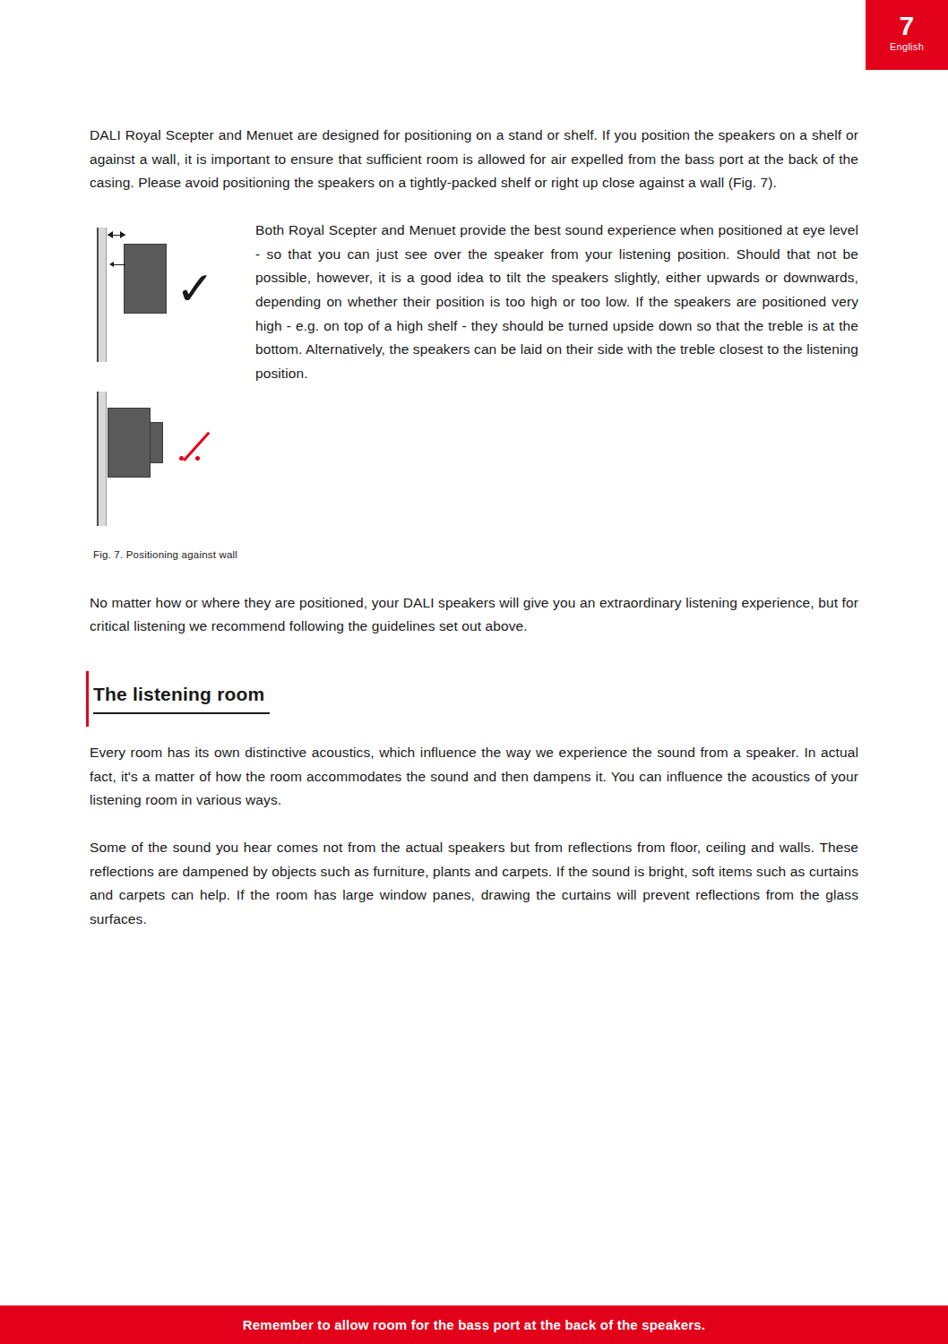7 English
DALI Royal Scepter and Menuet are designed for positioning on a stand or shelf. If you position the speakers on a shelf or against a wall, it is important to ensure that sufficient room is allowed for air expelled from the bass port at the back of the casing. Please avoid positioning the speakers on a tightly-packed shelf or right up close against a wall (Fig. 7).
✓
Fig. 7. Positioning against wall
Both Royal Scepter and Menuet provide the best sound experience when positioned at eye level - so that you can just see over the speaker from your listening position. Should that not be possible, however, it is a good idea to tilt the speakers slightly, either upwards or downwards, depending on whether their position is too high or too low. If the speakers are positioned very high - e.g. on top of a high shelf - they should be turned upside down so that the treble is at the bottom. Alternatively, the speakers can be laid on their side with the treble closest to the listening position.
No matter how or where they are positioned, your DALI speakers will give you an extraordinary listening experience, but for critical listening we recommend following the guidelines set out above.
The listening room
Every room has its own distinctive acoustics, which influence the way we experience the sound from a speaker. In actual fact, it's a matter of how the room accommodates the sound and then dampens it. You can influence the acoustics of your listening room in various ways.
Some of the sound you hear comes not from the actual speakers but from reflections from floor, ceiling and walls. These reflections are dampened by objects such as furniture, plants and carpets. If the sound is bright, soft items such as curtains and carpets can help. If the room has large window panes, drawing the curtains will prevent reflections from the glass surfaces.
Remember to allow room for the bass port at the back of the speakers.